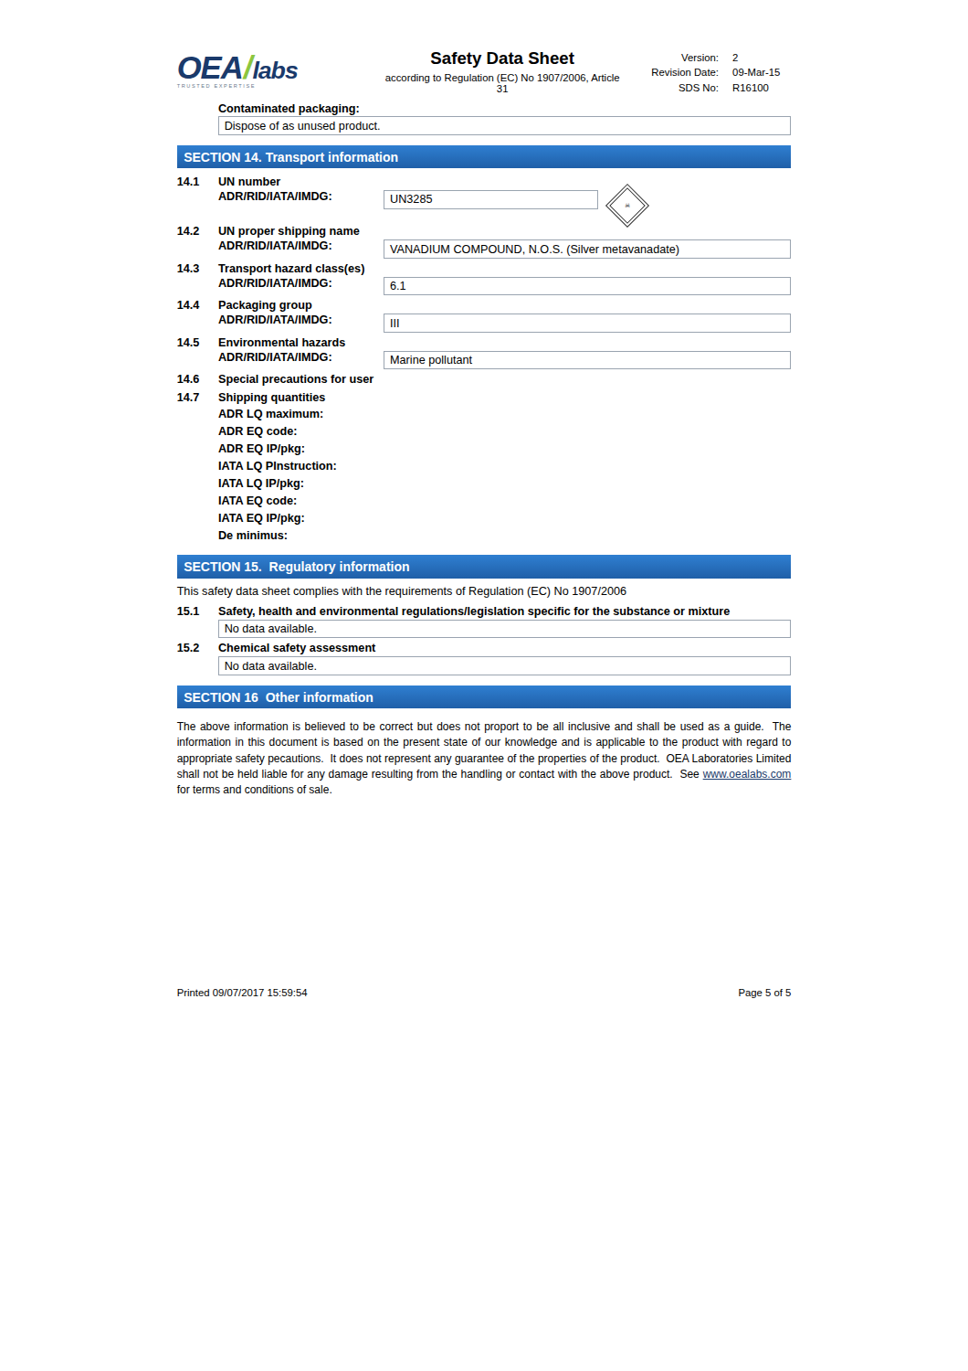OEA/labs
Trusted Expertise
Safety Data Sheet
according to Regulation (EC) No 1907/2006, Article 31
Version: 2
Revision Date: 09-Mar-15
SDS No: R16100
Contaminated packaging:
Dispose of as unused product.
SECTION 14. Transport information
14.1
UN number
ADR/RID/IATA/IMDG:
UN3285
☠
14.2
UN proper shipping name
ADR/RID/IATA/IMDG:
VANADIUM COMPOUND, N.O.S. (Silver metavanadate)
14.3
Transport hazard class(es)
ADR/RID/IATA/IMDG:
6.1
14.4
Packaging group
ADR/RID/IATA/IMDG:
III
14.5
Environmental hazards
ADR/RID/IATA/IMDG:
Marine pollutant
14.6
Special precautions for user
14.7
Shipping quantities
ADR LQ maximum:
ADR EQ code:
ADR EQ IP/pkg:
IATA LQ PInstruction:
IATA LQ IP/pkg:
IATA EQ code:
IATA EQ IP/pkg:
De minimus:
SECTION 15. Regulatory information
This safety data sheet complies with the requirements of Regulation (EC) No 1907/2006
15.1
Safety, health and environmental regulations/legislation specific for the substance or mixture
No data available.
15.2
Chemical safety assessment
No data available.
SECTION 16 Other information
The above information is believed to be correct but does not proport to be all inclusive and shall be used as a guide. The information in this document is based on the present state of our knowledge and is applicable to the product with regard to appropriate safety pecautions. It does not represent any guarantee of the properties of the product. OEA Laboratories Limited shall not be held liable for any damage resulting from the handling or contact with the above product. See www.oealabs.com for terms and conditions of sale.
Printed 09/07/2017 15:59:54
Page 5 of 5